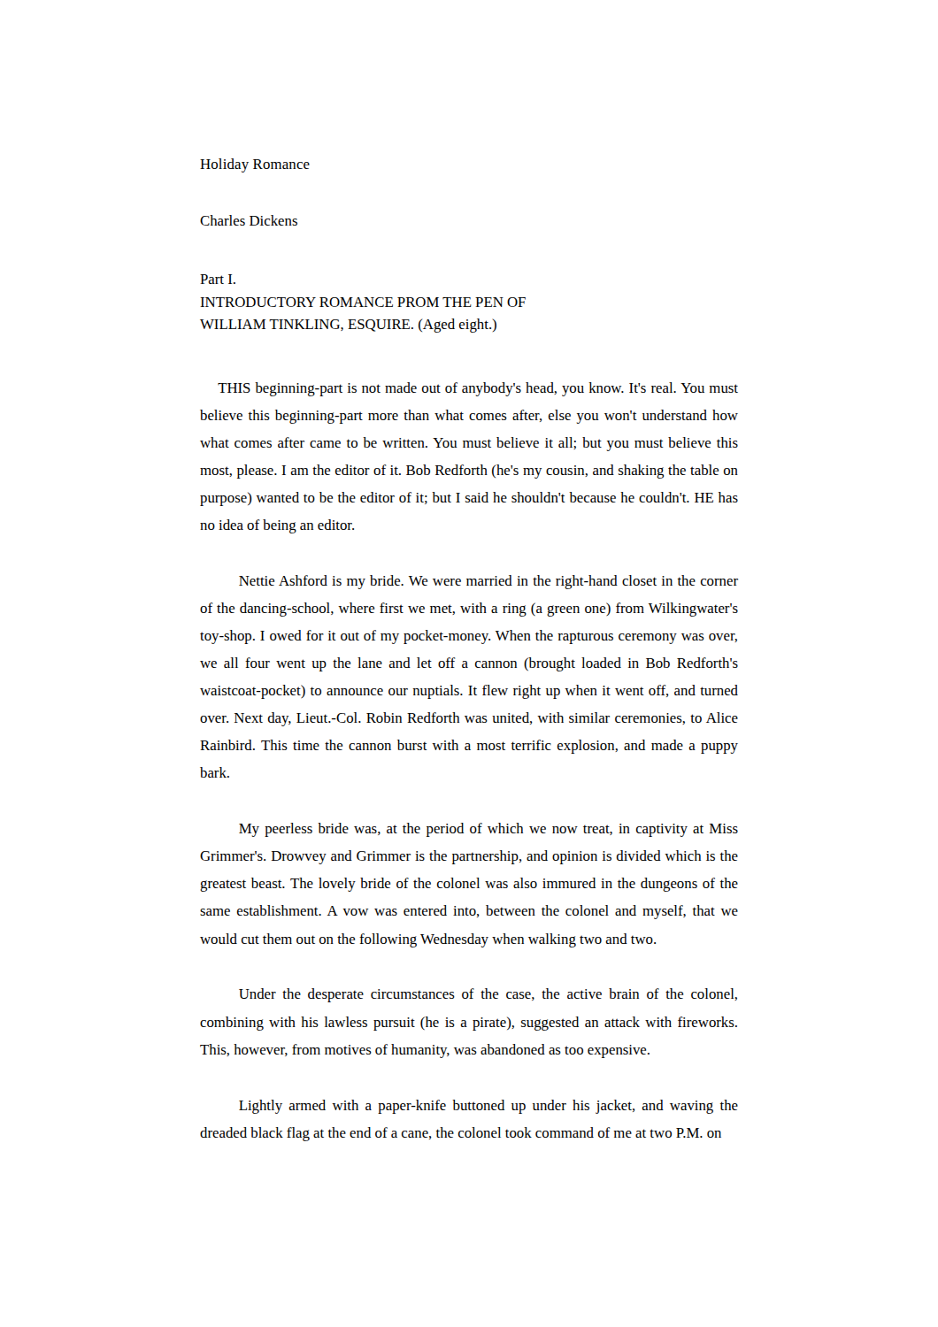Holiday Romance
Charles Dickens
Part I.
INTRODUCTORY ROMANCE PROM THE PEN OF
WILLIAM TINKLING, ESQUIRE. (Aged eight.)
THIS beginning-part is not made out of anybody's head, you know. It's real. You must believe this beginning-part more than what comes after, else you won't understand how what comes after came to be written. You must believe it all; but you must believe this most, please. I am the editor of it. Bob Redforth (he's my cousin, and shaking the table on purpose) wanted to be the editor of it; but I said he shouldn't because he couldn't. HE has no idea of being an editor.
Nettie Ashford is my bride. We were married in the right-hand closet in the corner of the dancing-school, where first we met, with a ring (a green one) from Wilkingwater's toy-shop. I owed for it out of my pocket-money. When the rapturous ceremony was over, we all four went up the lane and let off a cannon (brought loaded in Bob Redforth's waistcoat-pocket) to announce our nuptials. It flew right up when it went off, and turned over. Next day, Lieut.-Col. Robin Redforth was united, with similar ceremonies, to Alice Rainbird. This time the cannon burst with a most terrific explosion, and made a puppy bark.
My peerless bride was, at the period of which we now treat, in captivity at Miss Grimmer's. Drowvey and Grimmer is the partnership, and opinion is divided which is the greatest beast. The lovely bride of the colonel was also immured in the dungeons of the same establishment. A vow was entered into, between the colonel and myself, that we would cut them out on the following Wednesday when walking two and two.
Under the desperate circumstances of the case, the active brain of the colonel, combining with his lawless pursuit (he is a pirate), suggested an attack with fireworks. This, however, from motives of humanity, was abandoned as too expensive.
Lightly armed with a paper-knife buttoned up under his jacket, and waving the dreaded black flag at the end of a cane, the colonel took command of me at two P.M. on